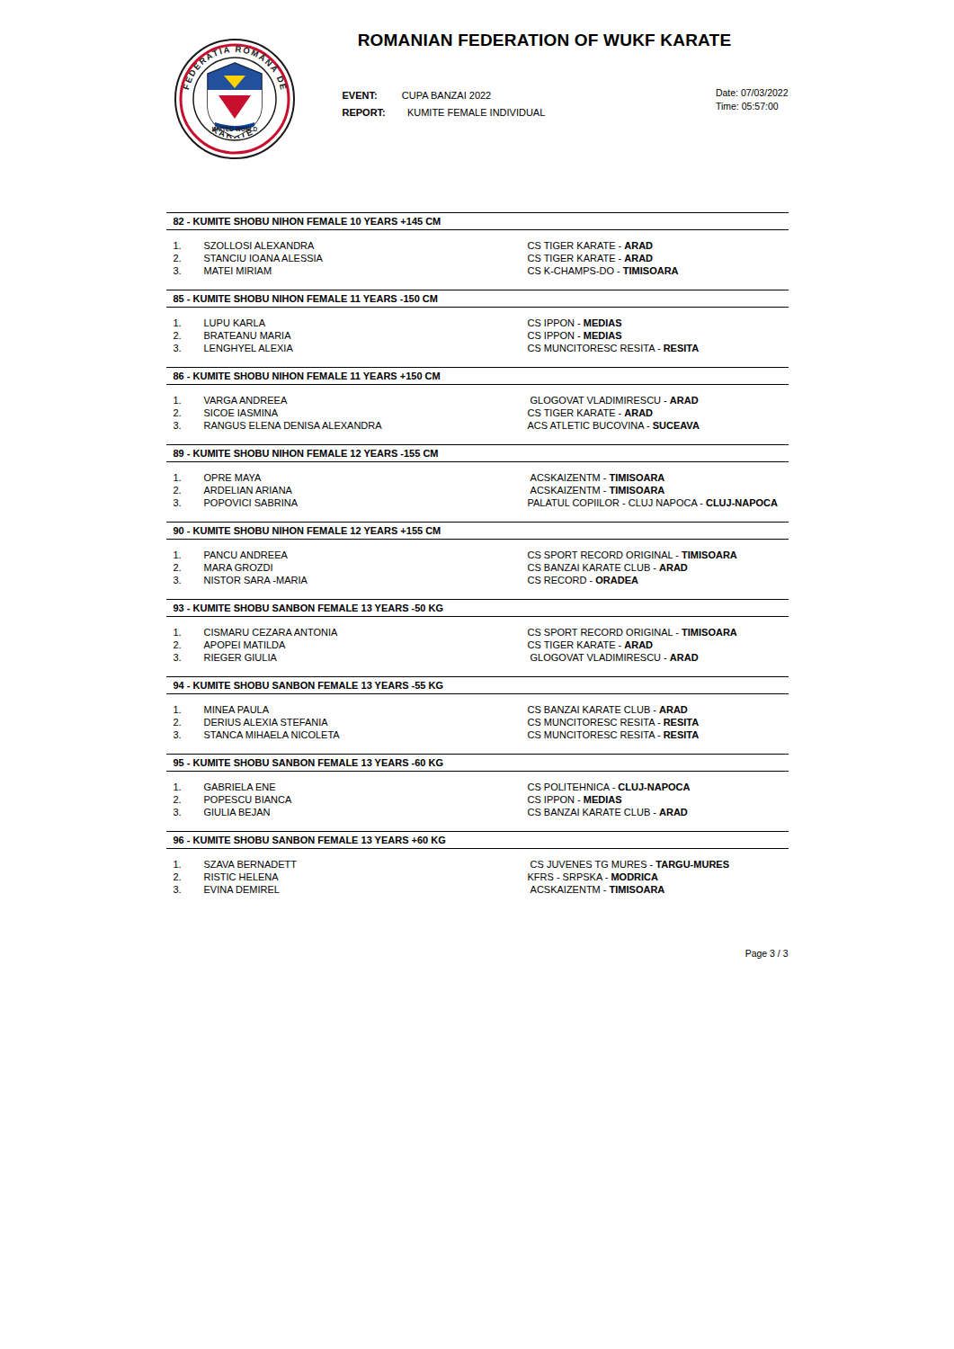Federation emblem FEDERATIA ROMÂNĂ DE KARATE WUKF KARATE UNITED WORLD
ROMANIAN FEDERATION OF WUKF KARATE
Date: 07/03/2022
Time: 05:57:00
| EVENT: | CUPA BANZAI 2022 |
| REPORT: | KUMITE FEMALE INDIVIDUAL |
82 - KUMITE SHOBU NIHON FEMALE 10 YEARS +145 CM
| 1. | SZOLLOSI ALEXANDRA | CS TIGER KARATE - ARAD |
| 2. | STANCIU IOANA ALESSIA | CS TIGER KARATE - ARAD |
| 3. | MATEI MIRIAM | CS K-CHAMPS-DO - TIMISOARA |
85 - KUMITE SHOBU NIHON FEMALE 11 YEARS -150 CM
| 1. | LUPU KARLA | CS IPPON - MEDIAS |
| 2. | BRATEANU MARIA | CS IPPON - MEDIAS |
| 3. | LENGHYEL ALEXIA | CS MUNCITORESC RESITA - RESITA |
86 - KUMITE SHOBU NIHON FEMALE 11 YEARS +150 CM
| 1. | VARGA ANDREEA | GLOGOVAT VLADIMIRESCU - ARAD |
| 2. | SICOE IASMINA | CS TIGER KARATE - ARAD |
| 3. | RANGUS ELENA DENISA ALEXANDRA | ACS ATLETIC BUCOVINA - SUCEAVA |
89 - KUMITE SHOBU NIHON FEMALE 12 YEARS -155 CM
| 1. | OPRE MAYA | ACSKAIZENTM - TIMISOARA |
| 2. | ARDELIAN ARIANA | ACSKAIZENTM - TIMISOARA |
| 3. | POPOVICI SABRINA | PALATUL COPIILOR - CLUJ NAPOCA - CLUJ-NAPOCA |
90 - KUMITE SHOBU NIHON FEMALE 12 YEARS +155 CM
| 1. | PANCU ANDREEA | CS SPORT RECORD ORIGINAL - TIMISOARA |
| 2. | MARA GROZDI | CS BANZAI KARATE CLUB - ARAD |
| 3. | NISTOR SARA -MARIA | CS RECORD - ORADEA |
93 - KUMITE SHOBU SANBON FEMALE 13 YEARS -50 KG
| 1. | CISMARU CEZARA ANTONIA | CS SPORT RECORD ORIGINAL - TIMISOARA |
| 2. | APOPEI MATILDA | CS TIGER KARATE - ARAD |
| 3. | RIEGER GIULIA | GLOGOVAT VLADIMIRESCU - ARAD |
94 - KUMITE SHOBU SANBON FEMALE 13 YEARS -55 KG
| 1. | MINEA PAULA | CS BANZAI KARATE CLUB - ARAD |
| 2. | DERIUS ALEXIA STEFANIA | CS MUNCITORESC RESITA - RESITA |
| 3. | STANCA MIHAELA NICOLETA | CS MUNCITORESC RESITA - RESITA |
95 - KUMITE SHOBU SANBON FEMALE 13 YEARS -60 KG
| 1. | GABRIELA ENE | CS POLITEHNICA - CLUJ-NAPOCA |
| 2. | POPESCU BIANCA | CS IPPON - MEDIAS |
| 3. | GIULIA BEJAN | CS BANZAI KARATE CLUB - ARAD |
96 - KUMITE SHOBU SANBON FEMALE 13 YEARS +60 KG
| 1. | SZAVA BERNADETT | CS JUVENES TG MURES - TARGU-MURES |
| 2. | RISTIC HELENA | KFRS - SRPSKA - MODRICA |
| 3. | EVINA DEMIREL | ACSKAIZENTM - TIMISOARA |
Page 3 / 3